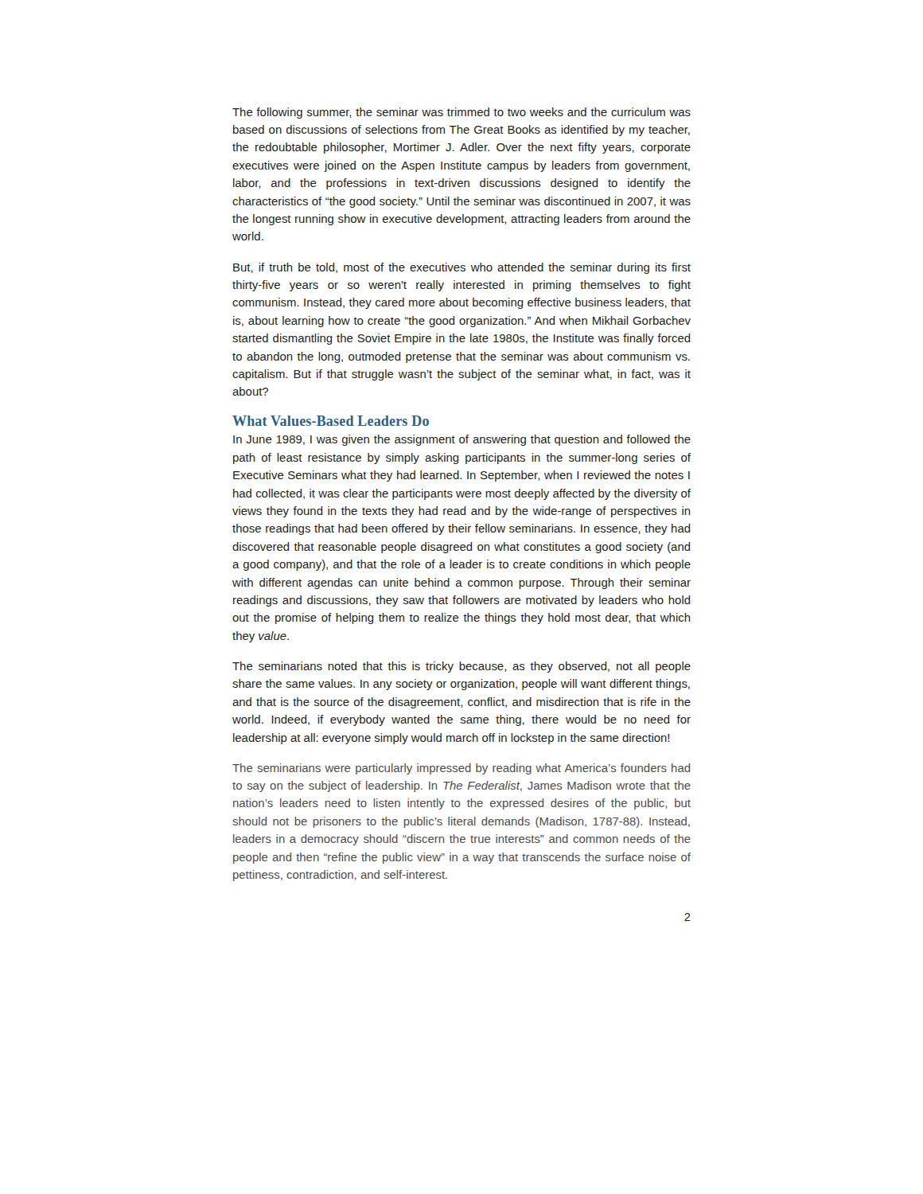The following summer, the seminar was trimmed to two weeks and the curriculum was based on discussions of selections from The Great Books as identified by my teacher, the redoubtable philosopher, Mortimer J. Adler. Over the next fifty years, corporate executives were joined on the Aspen Institute campus by leaders from government, labor, and the professions in text-driven discussions designed to identify the characteristics of “the good society.” Until the seminar was discontinued in 2007, it was the longest running show in executive development, attracting leaders from around the world.
But, if truth be told, most of the executives who attended the seminar during its first thirty-five years or so weren't really interested in priming themselves to fight communism. Instead, they cared more about becoming effective business leaders, that is, about learning how to create “the good organization.” And when Mikhail Gorbachev started dismantling the Soviet Empire in the late 1980s, the Institute was finally forced to abandon the long, outmoded pretense that the seminar was about communism vs. capitalism. But if that struggle wasn’t the subject of the seminar what, in fact, was it about?
What Values-Based Leaders Do
In June 1989, I was given the assignment of answering that question and followed the path of least resistance by simply asking participants in the summer-long series of Executive Seminars what they had learned. In September, when I reviewed the notes I had collected, it was clear the participants were most deeply affected by the diversity of views they found in the texts they had read and by the wide-range of perspectives in those readings that had been offered by their fellow seminarians. In essence, they had discovered that reasonable people disagreed on what constitutes a good society (and a good company), and that the role of a leader is to create conditions in which people with different agendas can unite behind a common purpose. Through their seminar readings and discussions, they saw that followers are motivated by leaders who hold out the promise of helping them to realize the things they hold most dear, that which they value.
The seminarians noted that this is tricky because, as they observed, not all people share the same values. In any society or organization, people will want different things, and that is the source of the disagreement, conflict, and misdirection that is rife in the world. Indeed, if everybody wanted the same thing, there would be no need for leadership at all: everyone simply would march off in lockstep in the same direction!
The seminarians were particularly impressed by reading what America’s founders had to say on the subject of leadership. In The Federalist, James Madison wrote that the nation’s leaders need to listen intently to the expressed desires of the public, but should not be prisoners to the public’s literal demands (Madison, 1787-88). Instead, leaders in a democracy should “discern the true interests” and common needs of the people and then “refine the public view” in a way that transcends the surface noise of pettiness, contradiction, and self-interest.
2